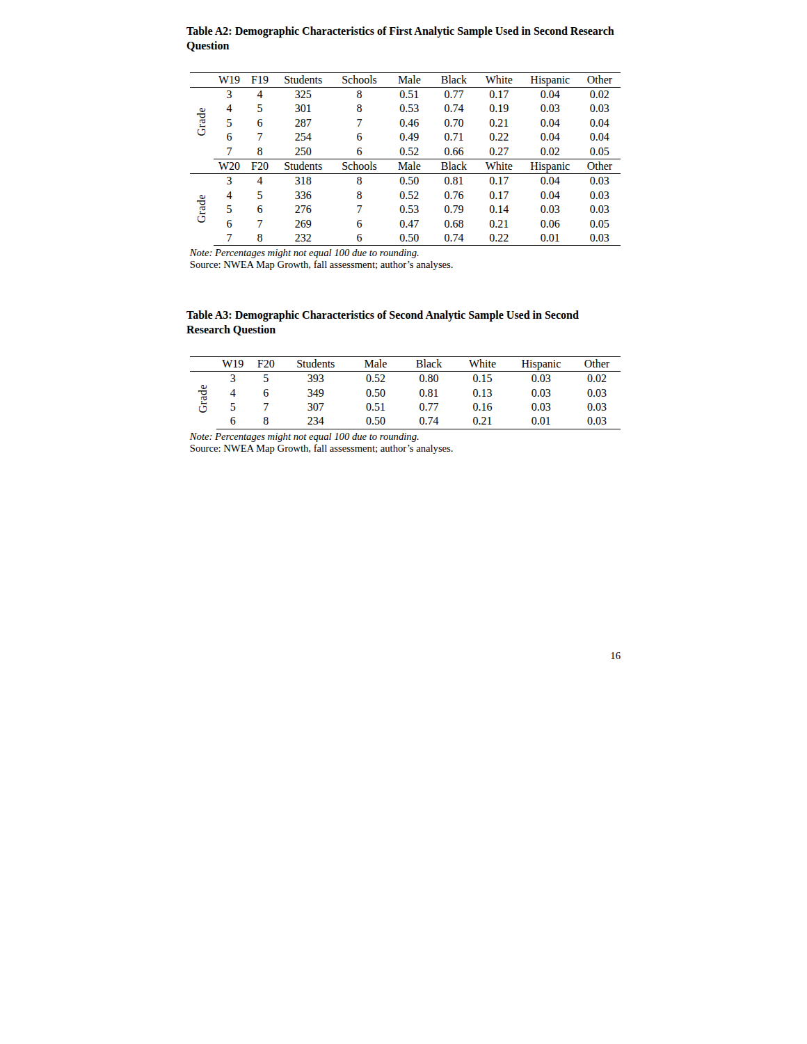Table A2: Demographic Characteristics of First Analytic Sample Used in Second Research Question
| | W19 | F19 | Students | Schools | Male | Black | White | Hispanic | Other |
| Grade | 3 | 4 | 325 | 8 | 0.51 | 0.77 | 0.17 | 0.04 | 0.02 |
| 4 | 5 | 301 | 8 | 0.53 | 0.74 | 0.19 | 0.03 | 0.03 |
| 5 | 6 | 287 | 7 | 0.46 | 0.70 | 0.21 | 0.04 | 0.04 |
| 6 | 7 | 254 | 6 | 0.49 | 0.71 | 0.22 | 0.04 | 0.04 |
| 7 | 8 | 250 | 6 | 0.52 | 0.66 | 0.27 | 0.02 | 0.05 |
| | W20 | F20 | Students | Schools | Male | Black | White | Hispanic | Other |
| Grade | 3 | 4 | 318 | 8 | 0.50 | 0.81 | 0.17 | 0.04 | 0.03 |
| 4 | 5 | 336 | 8 | 0.52 | 0.76 | 0.17 | 0.04 | 0.03 |
| 5 | 6 | 276 | 7 | 0.53 | 0.79 | 0.14 | 0.03 | 0.03 |
| 6 | 7 | 269 | 6 | 0.47 | 0.68 | 0.21 | 0.06 | 0.05 |
| 7 | 8 | 232 | 6 | 0.50 | 0.74 | 0.22 | 0.01 | 0.03 |
Note: Percentages might not equal 100 due to rounding.
Source: NWEA Map Growth, fall assessment; author’s analyses.
Table A3: Demographic Characteristics of Second Analytic Sample Used in Second Research Question
| | W19 | F20 | Students | Male | Black | White | Hispanic | Other |
| Grade | 3 | 5 | 393 | 0.52 | 0.80 | 0.15 | 0.03 | 0.02 |
| 4 | 6 | 349 | 0.50 | 0.81 | 0.13 | 0.03 | 0.03 |
| 5 | 7 | 307 | 0.51 | 0.77 | 0.16 | 0.03 | 0.03 |
| 6 | 8 | 234 | 0.50 | 0.74 | 0.21 | 0.01 | 0.03 |
Note: Percentages might not equal 100 due to rounding.
Source: NWEA Map Growth, fall assessment; author’s analyses.
16